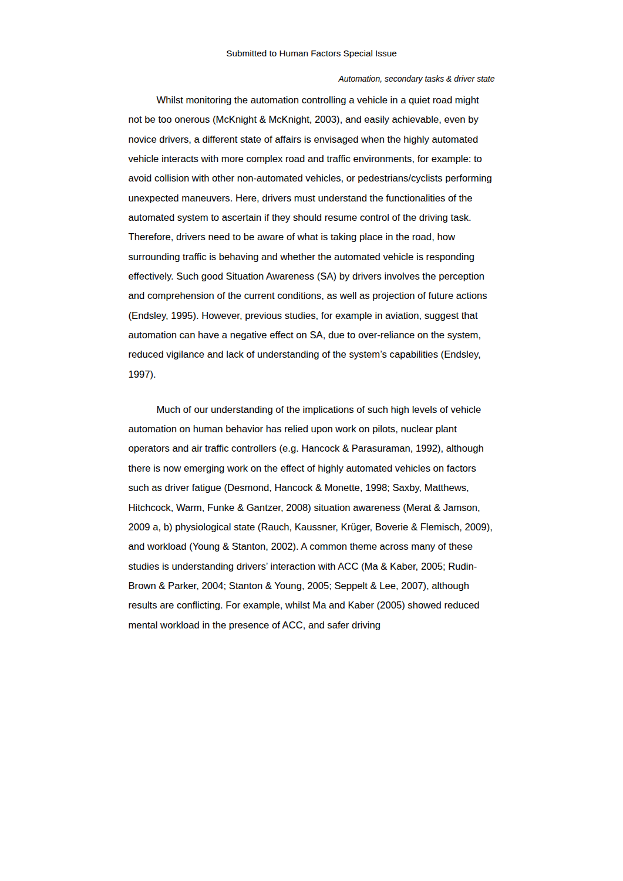Submitted to Human Factors Special Issue
Automation, secondary tasks & driver state
Whilst monitoring the automation controlling a vehicle in a quiet road might not be too onerous (McKnight & McKnight, 2003), and easily achievable, even by novice drivers, a different state of affairs is envisaged when the highly automated vehicle interacts with more complex road and traffic environments, for example: to avoid collision with other non-automated vehicles, or pedestrians/cyclists performing unexpected maneuvers. Here, drivers must understand the functionalities of the automated system to ascertain if they should resume control of the driving task. Therefore, drivers need to be aware of what is taking place in the road, how surrounding traffic is behaving and whether the automated vehicle is responding effectively. Such good Situation Awareness (SA) by drivers involves the perception and comprehension of the current conditions, as well as projection of future actions (Endsley, 1995). However, previous studies, for example in aviation, suggest that automation can have a negative effect on SA, due to over-reliance on the system, reduced vigilance and lack of understanding of the system’s capabilities (Endsley, 1997).
Much of our understanding of the implications of such high levels of vehicle automation on human behavior has relied upon work on pilots, nuclear plant operators and air traffic controllers (e.g. Hancock & Parasuraman, 1992), although there is now emerging work on the effect of highly automated vehicles on factors such as driver fatigue (Desmond, Hancock & Monette, 1998; Saxby, Matthews, Hitchcock, Warm, Funke & Gantzer, 2008) situation awareness (Merat & Jamson, 2009 a, b) physiological state (Rauch, Kaussner, Krüger, Boverie & Flemisch, 2009), and workload (Young & Stanton, 2002). A common theme across many of these studies is understanding drivers’ interaction with ACC (Ma & Kaber, 2005; Rudin-Brown & Parker, 2004; Stanton & Young, 2005; Seppelt & Lee, 2007), although results are conflicting. For example, whilst Ma and Kaber (2005) showed reduced mental workload in the presence of ACC, and safer driving